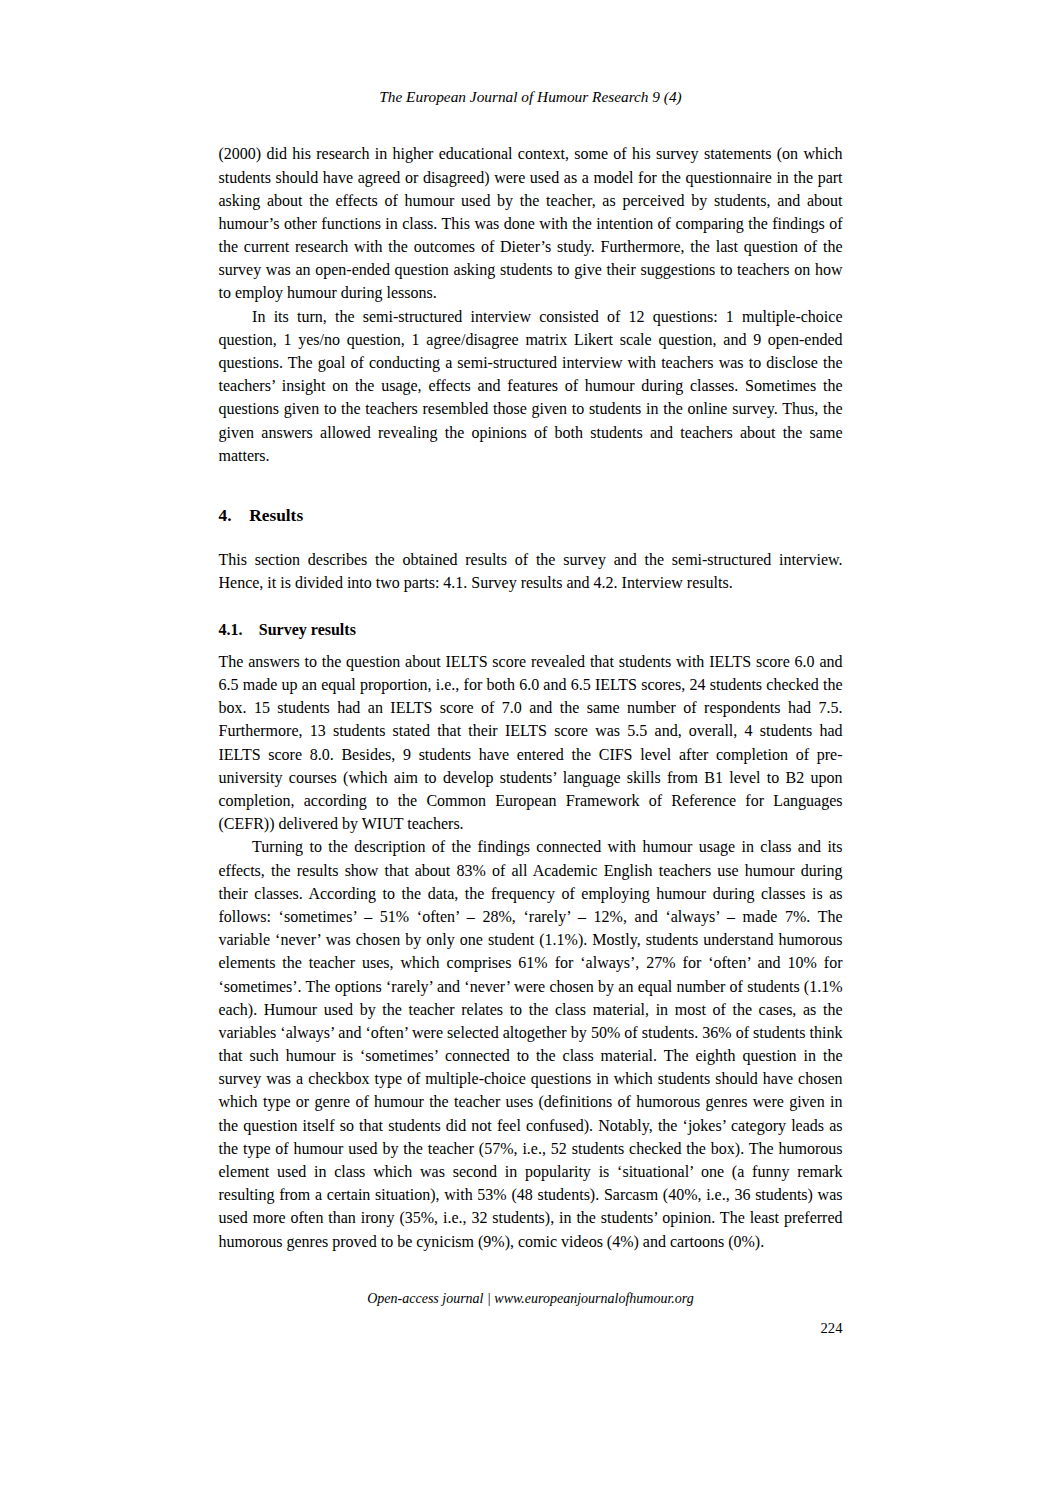The European Journal of Humour Research 9 (4)
(2000) did his research in higher educational context, some of his survey statements (on which students should have agreed or disagreed) were used as a model for the questionnaire in the part asking about the effects of humour used by the teacher, as perceived by students, and about humour’s other functions in class. This was done with the intention of comparing the findings of the current research with the outcomes of Dieter’s study. Furthermore, the last question of the survey was an open-ended question asking students to give their suggestions to teachers on how to employ humour during lessons.
In its turn, the semi-structured interview consisted of 12 questions: 1 multiple-choice question, 1 yes/no question, 1 agree/disagree matrix Likert scale question, and 9 open-ended questions. The goal of conducting a semi-structured interview with teachers was to disclose the teachers’ insight on the usage, effects and features of humour during classes. Sometimes the questions given to the teachers resembled those given to students in the online survey. Thus, the given answers allowed revealing the opinions of both students and teachers about the same matters.
4. Results
This section describes the obtained results of the survey and the semi-structured interview. Hence, it is divided into two parts: 4.1. Survey results and 4.2. Interview results.
4.1. Survey results
The answers to the question about IELTS score revealed that students with IELTS score 6.0 and 6.5 made up an equal proportion, i.e., for both 6.0 and 6.5 IELTS scores, 24 students checked the box. 15 students had an IELTS score of 7.0 and the same number of respondents had 7.5. Furthermore, 13 students stated that their IELTS score was 5.5 and, overall, 4 students had IELTS score 8.0. Besides, 9 students have entered the CIFS level after completion of pre-university courses (which aim to develop students’ language skills from B1 level to B2 upon completion, according to the Common European Framework of Reference for Languages (CEFR)) delivered by WIUT teachers.
Turning to the description of the findings connected with humour usage in class and its effects, the results show that about 83% of all Academic English teachers use humour during their classes. According to the data, the frequency of employing humour during classes is as follows: ‘sometimes’ – 51% ‘often’ – 28%, ‘rarely’ – 12%, and ‘always’ – made 7%. The variable ‘never’ was chosen by only one student (1.1%). Mostly, students understand humorous elements the teacher uses, which comprises 61% for ‘always’, 27% for ‘often’ and 10% for ‘sometimes’. The options ‘rarely’ and ‘never’ were chosen by an equal number of students (1.1% each). Humour used by the teacher relates to the class material, in most of the cases, as the variables ‘always’ and ‘often’ were selected altogether by 50% of students. 36% of students think that such humour is ‘sometimes’ connected to the class material. The eighth question in the survey was a checkbox type of multiple-choice questions in which students should have chosen which type or genre of humour the teacher uses (definitions of humorous genres were given in the question itself so that students did not feel confused). Notably, the ‘jokes’ category leads as the type of humour used by the teacher (57%, i.e., 52 students checked the box). The humorous element used in class which was second in popularity is ‘situational’ one (a funny remark resulting from a certain situation), with 53% (48 students). Sarcasm (40%, i.e., 36 students) was used more often than irony (35%, i.e., 32 students), in the students’ opinion. The least preferred humorous genres proved to be cynicism (9%), comic videos (4%) and cartoons (0%).
Open-access journal | www.europeanjournalofhumour.org
224